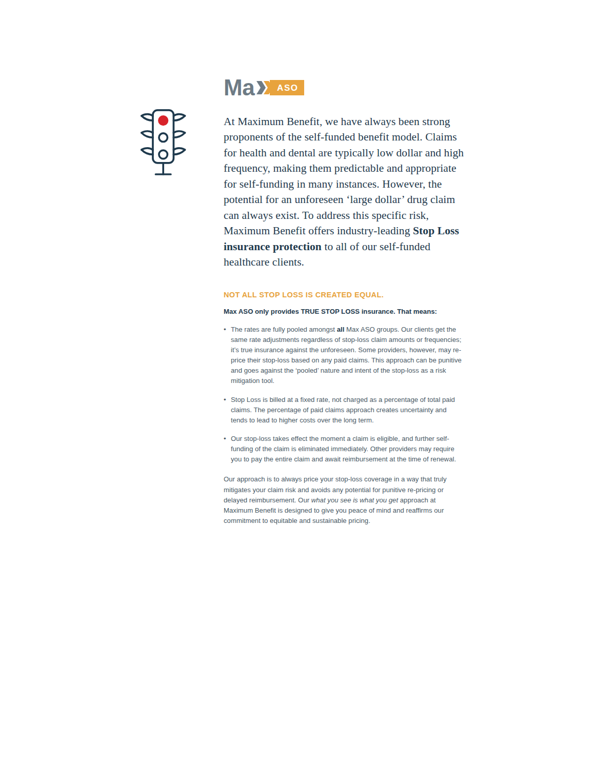Ma ASO
At Maximum Benefit, we have always been strong proponents of the self-funded benefit model. Claims for health and dental are typically low dollar and high frequency, making them predictable and appropriate for self-funding in many instances. However, the potential for an unforeseen ‘large dollar’ drug claim can always exist. To address this specific risk, Maximum Benefit offers industry-leading Stop Loss insurance protection to all of our self-funded healthcare clients.
Not all stop loss is created equal.
Max ASO only provides TRUE STOP LOSS insurance. That means:
The rates are fully pooled amongst all Max ASO groups. Our clients get the same rate adjustments regardless of stop-loss claim amounts or frequencies; it’s true insurance against the unforeseen. Some providers, however, may re-price their stop-loss based on any paid claims. This approach can be punitive and goes against the ‘pooled’ nature and intent of the stop-loss as a risk mitigation tool.
Stop Loss is billed at a fixed rate, not charged as a percentage of total paid claims. The percentage of paid claims approach creates uncertainty and tends to lead to higher costs over the long term.
Our stop-loss takes effect the moment a claim is eligible, and further self-funding of the claim is eliminated immediately. Other providers may require you to pay the entire claim and await reimbursement at the time of renewal.
Our approach is to always price your stop-loss coverage in a way that truly mitigates your claim risk and avoids any potential for punitive re-pricing or delayed reimbursement. Our what you see is what you get approach at Maximum Benefit is designed to give you peace of mind and reaffirms our commitment to equitable and sustainable pricing.